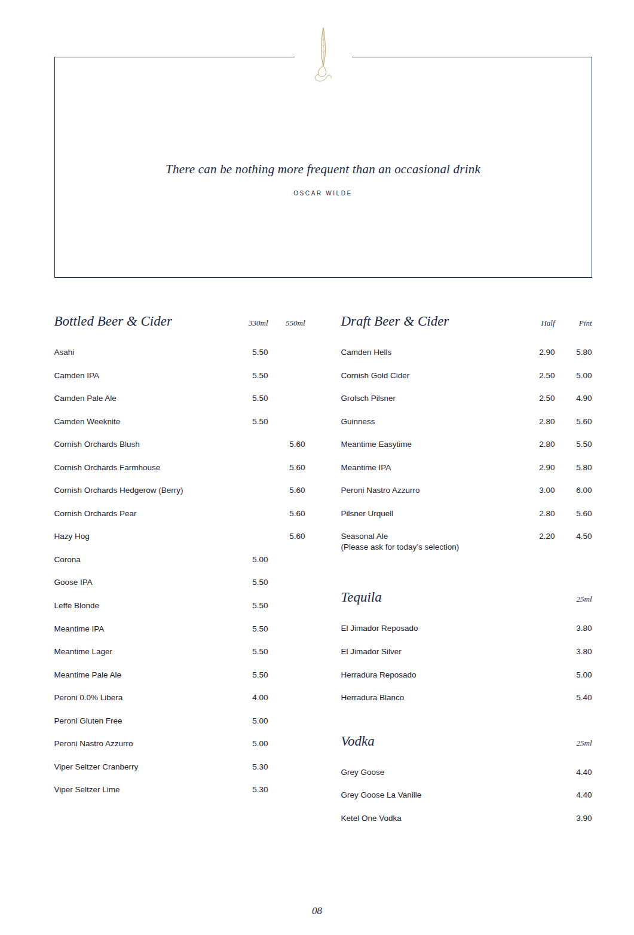There can be nothing more frequent than an occasional drink
OSCAR WILDE
Bottled Beer & Cider 330ml 550ml
Asahi 5.500
Camden IPA 5.500
Camden Pale Ale 5.500
Camden Weeknite 5.500
Cornish Orchards Blush 05.60
Cornish Orchards Farmhouse 05.60
Cornish Orchards Hedgerow (Berry) 05.60
Cornish Orchards Pear 05.60
Hazy Hog 05.60
Corona 5.000
Goose IPA 5.500
Leffe Blonde 5.500
Meantime IPA 5.500
Meantime Lager 5.500
Meantime Pale Ale 5.500
Peroni 0.0% Libera 4.000
Peroni Gluten Free 5.000
Peroni Nastro Azzurro 5.000
Viper Seltzer Cranberry 5.300
Viper Seltzer Lime 5.300
Draft Beer & Cider Half Pint
Camden Hells 2.905.80
Cornish Gold Cider 2.505.00
Grolsch Pilsner 2.504.90
Guinness 2.805.60
Meantime Easytime 2.805.50
Meantime IPA 2.905.80
Peroni Nastro Azzurro 3.006.00
Pilsner Urquell 2.805.60
Seasonal Ale(Please ask for today’s selection) 2.204.50
Tequila 25ml
El Jimador Reposado 3.80
El Jimador Silver 3.80
Herradura Reposado 5.00
Herradura Blanco 5.40
Vodka 25ml
Grey Goose 4.40
Grey Goose La Vanille 4.40
Ketel One Vodka 3.90
08